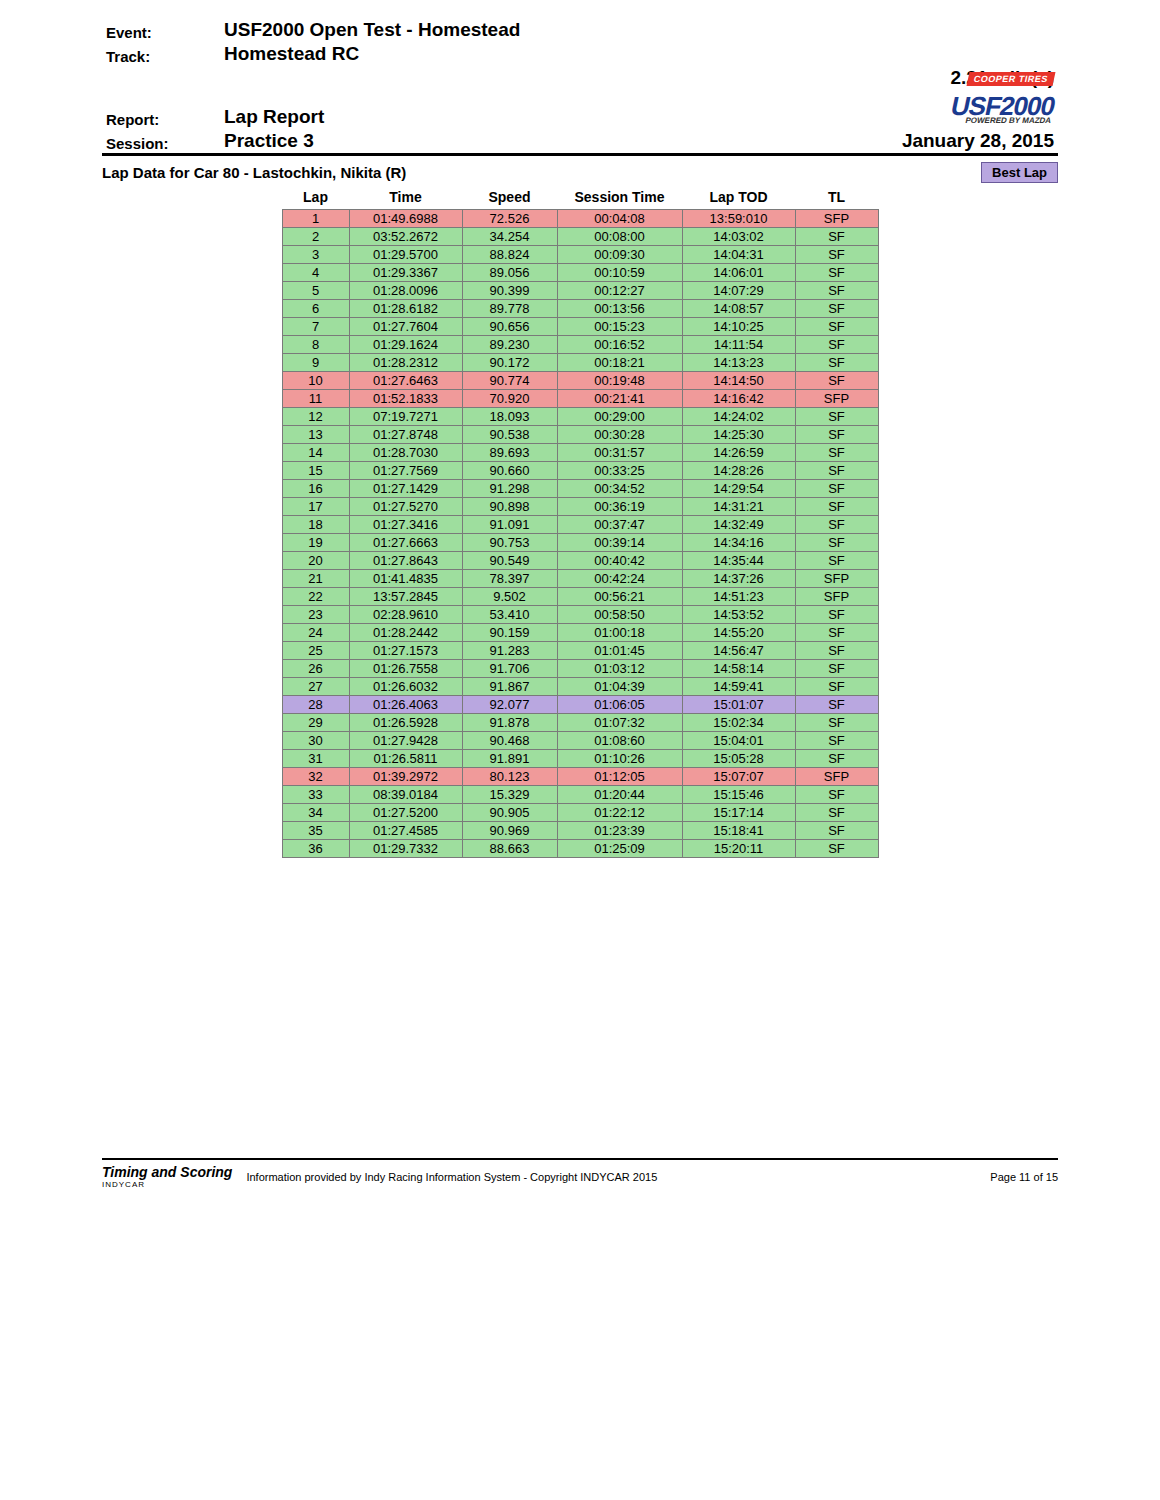| Event: | USF2000 Open Test - Homestead | COOPER TIRES |
| Track: | Homestead RC |
| | | 2.21 mile(s) |
| Report: | Lap Report | USF2000 POWERED BY MAZDA |
| Session: | Practice 3 | January 28, 2015 |
Lap Data for Car 80 - Lastochkin, Nikita (R) Best Lap
| Lap | Time | Speed | Session Time | Lap TOD | TL |
| --- | --- | --- | --- | --- | --- |
| 1 | 01:49.6988 | 72.526 | 00:04:08 | 13:59:010 | SFP |
| 2 | 03:52.2672 | 34.254 | 00:08:00 | 14:03:02 | SF |
| 3 | 01:29.5700 | 88.824 | 00:09:30 | 14:04:31 | SF |
| 4 | 01:29.3367 | 89.056 | 00:10:59 | 14:06:01 | SF |
| 5 | 01:28.0096 | 90.399 | 00:12:27 | 14:07:29 | SF |
| 6 | 01:28.6182 | 89.778 | 00:13:56 | 14:08:57 | SF |
| 7 | 01:27.7604 | 90.656 | 00:15:23 | 14:10:25 | SF |
| 8 | 01:29.1624 | 89.230 | 00:16:52 | 14:11:54 | SF |
| 9 | 01:28.2312 | 90.172 | 00:18:21 | 14:13:23 | SF |
| 10 | 01:27.6463 | 90.774 | 00:19:48 | 14:14:50 | SF |
| 11 | 01:52.1833 | 70.920 | 00:21:41 | 14:16:42 | SFP |
| 12 | 07:19.7271 | 18.093 | 00:29:00 | 14:24:02 | SF |
| 13 | 01:27.8748 | 90.538 | 00:30:28 | 14:25:30 | SF |
| 14 | 01:28.7030 | 89.693 | 00:31:57 | 14:26:59 | SF |
| 15 | 01:27.7569 | 90.660 | 00:33:25 | 14:28:26 | SF |
| 16 | 01:27.1429 | 91.298 | 00:34:52 | 14:29:54 | SF |
| 17 | 01:27.5270 | 90.898 | 00:36:19 | 14:31:21 | SF |
| 18 | 01:27.3416 | 91.091 | 00:37:47 | 14:32:49 | SF |
| 19 | 01:27.6663 | 90.753 | 00:39:14 | 14:34:16 | SF |
| 20 | 01:27.8643 | 90.549 | 00:40:42 | 14:35:44 | SF |
| 21 | 01:41.4835 | 78.397 | 00:42:24 | 14:37:26 | SFP |
| 22 | 13:57.2845 | 9.502 | 00:56:21 | 14:51:23 | SFP |
| 23 | 02:28.9610 | 53.410 | 00:58:50 | 14:53:52 | SF |
| 24 | 01:28.2442 | 90.159 | 01:00:18 | 14:55:20 | SF |
| 25 | 01:27.1573 | 91.283 | 01:01:45 | 14:56:47 | SF |
| 26 | 01:26.7558 | 91.706 | 01:03:12 | 14:58:14 | SF |
| 27 | 01:26.6032 | 91.867 | 01:04:39 | 14:59:41 | SF |
| 28 | 01:26.4063 | 92.077 | 01:06:05 | 15:01:07 | SF |
| 29 | 01:26.5928 | 91.878 | 01:07:32 | 15:02:34 | SF |
| 30 | 01:27.9428 | 90.468 | 01:08:60 | 15:04:01 | SF |
| 31 | 01:26.5811 | 91.891 | 01:10:26 | 15:05:28 | SF |
| 32 | 01:39.2972 | 80.123 | 01:12:05 | 15:07:07 | SFP |
| 33 | 08:39.0184 | 15.329 | 01:20:44 | 15:15:46 | SF |
| 34 | 01:27.5200 | 90.905 | 01:22:12 | 15:17:14 | SF |
| 35 | 01:27.4585 | 90.969 | 01:23:39 | 15:18:41 | SF |
| 36 | 01:29.7332 | 88.663 | 01:25:09 | 15:20:11 | SF |
Timing and ScoringINDYCAR Information provided by Indy Racing Information System - Copyright INDYCAR 2015 Page 11 of 15